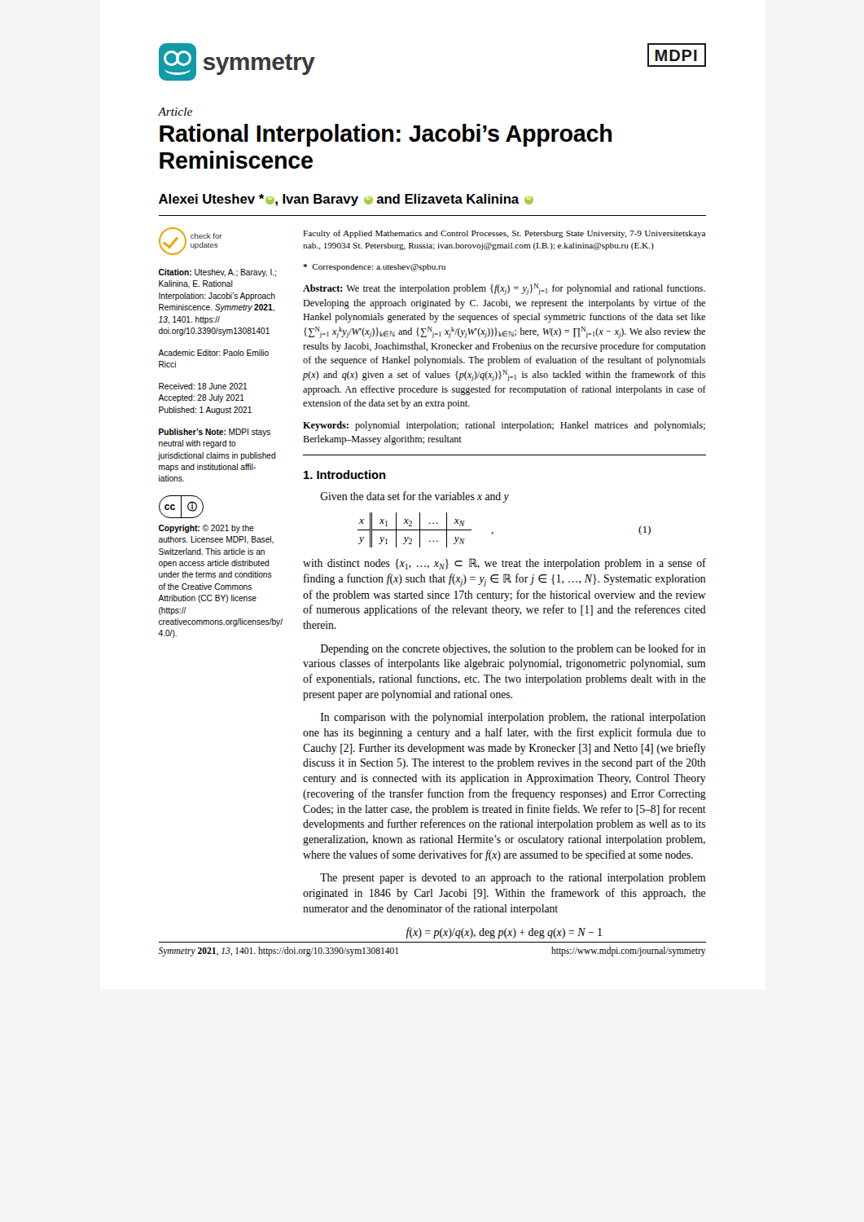symmetry
MDPI
Article
Rational Interpolation: Jacobi’s Approach Reminiscence
Alexei Uteshev * , Ivan Baravy and Elizaveta Kalinina
check for
updates
Citation: Uteshev, A.; Baravy, I.; Kalinina, E. Rational Interpolation: Jacobi’s Approach Reminiscence. Symmetry 2021, 13, 1401. https:// doi.org/10.3390/sym13081401
Academic Editor: Paolo Emilio Ricci
Received: 18 June 2021
Accepted: 28 July 2021
Published: 1 August 2021
Publisher’s Note: MDPI stays neutral with regard to jurisdictional claims in published maps and institutional affil- iations.
ccⓘ
Copyright: © 2021 by the authors. Licensee MDPI, Basel, Switzerland. This article is an open access article distributed under the terms and conditions of the Creative Commons Attribution (CC BY) license (https:// creativecommons.org/licenses/by/ 4.0/).
Faculty of Applied Mathematics and Control Processes, St. Petersburg State University, 7-9 Universitetskaya nab., 199034 St. Petersburg, Russia; ivan.borovoj@gmail.com (I.B.); e.kalinina@spbu.ru (E.K.)
* Correspondence: a.uteshev@spbu.ru
Abstract: We treat the interpolation problem {f(xj) = yj}Nj=1 for polynomial and rational functions. Developing the approach originated by C. Jacobi, we represent the interpolants by virtue of the Hankel polynomials generated by the sequences of special symmetric functions of the data set like {∑Nj=1 xj kyj/W′(xj)}k∈ℕ and {∑Nj=1 xj k/(yj W′(xj))}k∈ℕ; here, W(x) = ∏Nj=1(x − xj). We also review the results by Jacobi, Joachimsthal, Kronecker and Frobenius on the recursive procedure for computation of the sequence of Hankel polynomials. The problem of evaluation of the resultant of polynomials p(x) and q(x) given a set of values {p(xj)/q(xj)}Nj=1 is also tackled within the framework of this approach. An effective procedure is suggested for recomputation of rational interpolants in case of extension of the data set by an extra point.
Keywords: polynomial interpolation; rational interpolation; Hankel matrices and polynomials; Berlekamp–Massey algorithm; resultant
1. Introduction
Given the data set for the variables x and y
| x | x 1 | x 2 | … | x N |
| y | y 1 | y 2 | … | y N |
, (1)
with distinct nodes {x 1, …, xN} ⊂ ℝ, we treat the interpolation problem in a sense of finding a function f(x) such that f(xj) = yj ∈ ℝ for j ∈ {1, …, N}. Systematic exploration of the problem was started since 17th century; for the historical overview and the review of numerous applications of the relevant theory, we refer to [1] and the references cited therein.
Depending on the concrete objectives, the solution to the problem can be looked for in various classes of interpolants like algebraic polynomial, trigonometric polynomial, sum of exponentials, rational functions, etc. The two interpolation problems dealt with in the present paper are polynomial and rational ones.
In comparison with the polynomial interpolation problem, the rational interpolation one has its beginning a century and a half later, with the first explicit formula due to Cauchy [2]. Further its development was made by Kronecker [3] and Netto [4] (we briefly discuss it in Section 5). The interest to the problem revives in the second part of the 20th century and is connected with its application in Approximation Theory, Control Theory (recovering of the transfer function from the frequency responses) and Error Correcting Codes; in the latter case, the problem is treated in finite fields. We refer to [5–8] for recent developments and further references on the rational interpolation problem as well as to its generalization, known as rational Hermite’s or osculatory rational interpolation problem, where the values of some derivatives for f(x) are assumed to be specified at some nodes.
The present paper is devoted to an approach to the rational interpolation problem originated in 1846 by Carl Jacobi [9]. Within the framework of this approach, the numerator and the denominator of the rational interpolant
f(x) = p(x)/q(x), deg p(x) + deg q(x) = N − 1
Symmetry 2021, 13, 1401. https://doi.org/10.3390/sym13081401
https://www.mdpi.com/journal/symmetry